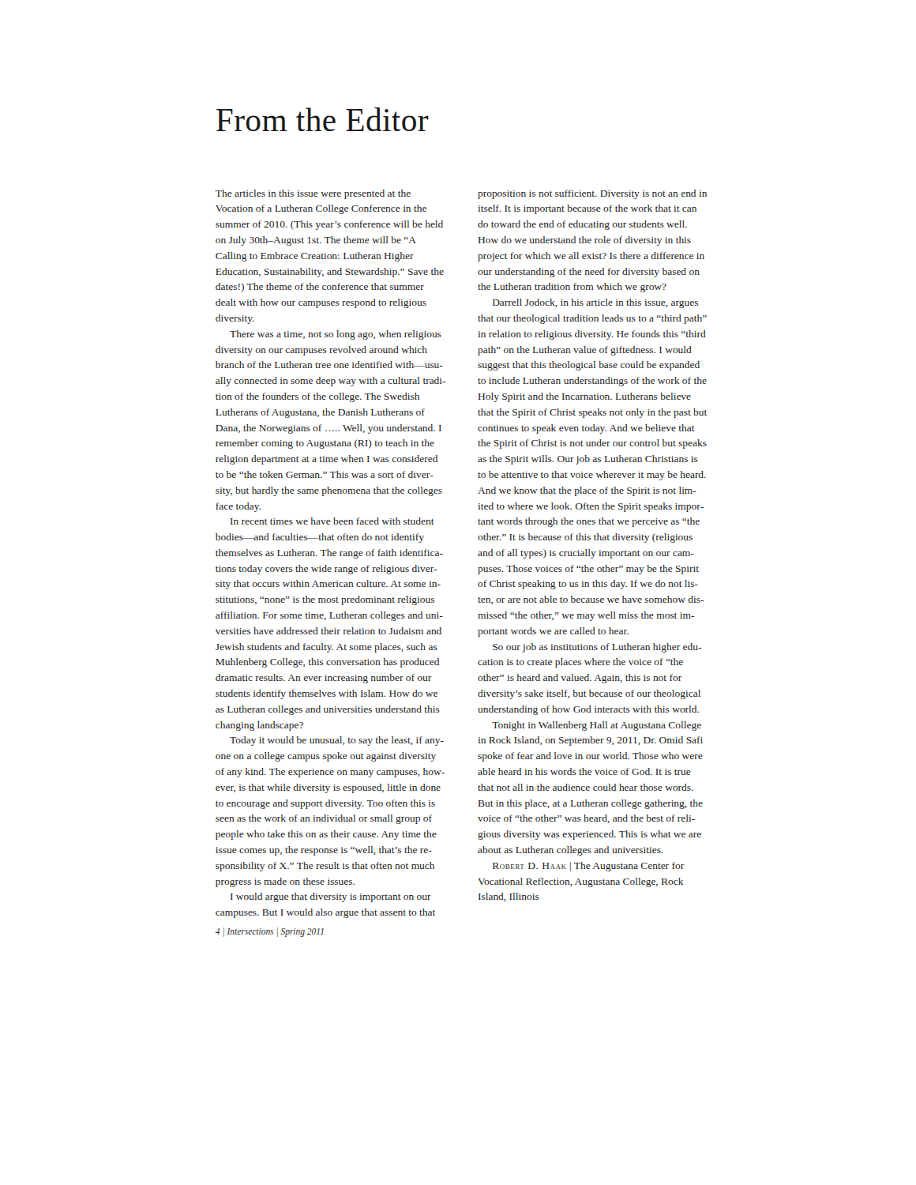From the Editor
The articles in this issue were presented at the Vocation of a Lutheran College Conference in the summer of 2010. (This year’s conference will be held on July 30th–August 1st. The theme will be “A Calling to Embrace Creation: Lutheran Higher Education, Sustainability, and Stewardship.” Save the dates!) The theme of the conference that summer dealt with how our campuses respond to religious diversity.
There was a time, not so long ago, when religious diversity on our campuses revolved around which branch of the Lutheran tree one identified with—usually connected in some deep way with a cultural tradition of the founders of the college. The Swedish Lutherans of Augustana, the Danish Lutherans of Dana, the Norwegians of ….. Well, you understand. I remember coming to Augustana (RI) to teach in the religion department at a time when I was considered to be “the token German.” This was a sort of diversity, but hardly the same phenomena that the colleges face today.
In recent times we have been faced with student bodies—and faculties—that often do not identify themselves as Lutheran. The range of faith identifications today covers the wide range of religious diversity that occurs within American culture. At some institutions, “none” is the most predominant religious affiliation. For some time, Lutheran colleges and universities have addressed their relation to Judaism and Jewish students and faculty. At some places, such as Muhlenberg College, this conversation has produced dramatic results. An ever increasing number of our students identify themselves with Islam. How do we as Lutheran colleges and universities understand this changing landscape?
Today it would be unusual, to say the least, if anyone on a college campus spoke out against diversity of any kind. The experience on many campuses, however, is that while diversity is espoused, little in done to encourage and support diversity. Too often this is seen as the work of an individual or small group of people who take this on as their cause. Any time the issue comes up, the response is “well, that’s the responsibility of X.” The result is that often not much progress is made on these issues.
I would argue that diversity is important on our campuses. But I would also argue that assent to that proposition is not sufficient. Diversity is not an end in itself. It is important because of the work that it can do toward the end of educating our students well. How do we understand the role of diversity in this project for which we all exist? Is there a difference in our understanding of the need for diversity based on the Lutheran tradition from which we grow?
Darrell Jodock, in his article in this issue, argues that our theological tradition leads us to a “third path” in relation to religious diversity. He founds this “third path” on the Lutheran value of giftedness. I would suggest that this theological base could be expanded to include Lutheran understandings of the work of the Holy Spirit and the Incarnation. Lutherans believe that the Spirit of Christ speaks not only in the past but continues to speak even today. And we believe that the Spirit of Christ is not under our control but speaks as the Spirit wills. Our job as Lutheran Christians is to be attentive to that voice wherever it may be heard. And we know that the place of the Spirit is not limited to where we look. Often the Spirit speaks important words through the ones that we perceive as “the other.” It is because of this that diversity (religious and of all types) is crucially important on our campuses. Those voices of “the other” may be the Spirit of Christ speaking to us in this day. If we do not listen, or are not able to because we have somehow dismissed “the other,” we may well miss the most important words we are called to hear.
So our job as institutions of Lutheran higher education is to create places where the voice of “the other” is heard and valued. Again, this is not for diversity’s sake itself, but because of our theological understanding of how God interacts with this world.
Tonight in Wallenberg Hall at Augustana College in Rock Island, on September 9, 2011, Dr. Omid Safi spoke of fear and love in our world. Those who were able heard in his words the voice of God. It is true that not all in the audience could hear those words. But in this place, at a Lutheran college gathering, the voice of “the other” was heard, and the best of religious diversity was experienced. This is what we are about as Lutheran colleges and universities.
Robert D. Haak | The Augustana Center for Vocational Reflection, Augustana College, Rock Island, Illinois
4 | Intersections | Spring 2011